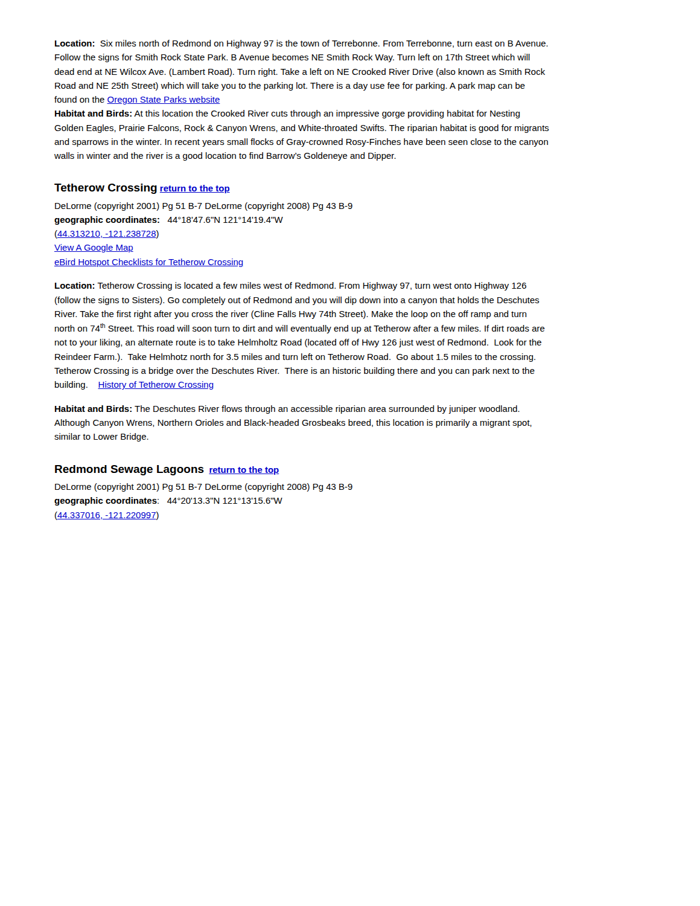Location: Six miles north of Redmond on Highway 97 is the town of Terrebonne. From Terrebonne, turn east on B Avenue. Follow the signs for Smith Rock State Park. B Avenue becomes NE Smith Rock Way. Turn left on 17th Street which will dead end at NE Wilcox Ave. (Lambert Road). Turn right. Take a left on NE Crooked River Drive (also known as Smith Rock Road and NE 25th Street) which will take you to the parking lot. There is a day use fee for parking. A park map can be found on the Oregon State Parks website
Habitat and Birds: At this location the Crooked River cuts through an impressive gorge providing habitat for Nesting Golden Eagles, Prairie Falcons, Rock & Canyon Wrens, and White-throated Swifts. The riparian habitat is good for migrants and sparrows in the winter. In recent years small flocks of Gray-crowned Rosy-Finches have been seen close to the canyon walls in winter and the river is a good location to find Barrow’s Goldeneye and Dipper.
Tetherow Crossing
return to the top
DeLorme (copyright 2001) Pg 51 B-7 DeLorme (copyright 2008) Pg 43 B-9
geographic coordinates: 44°18'47.6"N 121°14'19.4"W
(44.313210, -121.238728)
View A Google Map
eBird Hotspot Checklists for Tetherow Crossing
Location: Tetherow Crossing is located a few miles west of Redmond. From Highway 97, turn west onto Highway 126 (follow the signs to Sisters). Go completely out of Redmond and you will dip down into a canyon that holds the Deschutes River. Take the first right after you cross the river (Cline Falls Hwy 74th Street). Make the loop on the off ramp and turn north on 74th Street. This road will soon turn to dirt and will eventually end up at Tetherow after a few miles. If dirt roads are not to your liking, an alternate route is to take Helmholtz Road (located off of Hwy 126 just west of Redmond. Look for the Reindeer Farm.). Take Helmhotz north for 3.5 miles and turn left on Tetherow Road. Go about 1.5 miles to the crossing. Tetherow Crossing is a bridge over the Deschutes River. There is an historic building there and you can park next to the building. History of Tetherow Crossing
Habitat and Birds: The Deschutes River flows through an accessible riparian area surrounded by juniper woodland. Although Canyon Wrens, Northern Orioles and Black-headed Grosbeaks breed, this location is primarily a migrant spot, similar to Lower Bridge.
Redmond Sewage Lagoons
return to the top
DeLorme (copyright 2001) Pg 51 B-7 DeLorme (copyright 2008) Pg 43 B-9
geographic coordinates: 44°20'13.3"N 121°13'15.6"W
(44.337016, -121.220997)